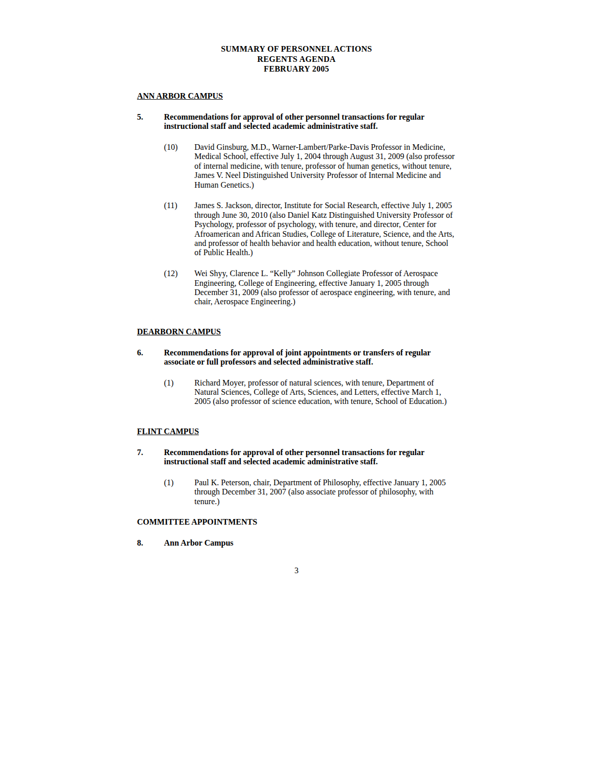SUMMARY OF PERSONNEL ACTIONS
REGENTS AGENDA
FEBRUARY 2005
ANN ARBOR CAMPUS
5.
Recommendations for approval of other personnel transactions for regular instructional staff and selected academic administrative staff.
(10)
David Ginsburg, M.D., Warner-Lambert/Parke-Davis Professor in Medicine, Medical School, effective July 1, 2004 through August 31, 2009 (also professor of internal medicine, with tenure, professor of human genetics, without tenure, James V. Neel Distinguished University Professor of Internal Medicine and Human Genetics.)
(11)
James S. Jackson, director, Institute for Social Research, effective July 1, 2005 through June 30, 2010 (also Daniel Katz Distinguished University Professor of Psychology, professor of psychology, with tenure, and director, Center for Afroamerican and African Studies, College of Literature, Science, and the Arts, and professor of health behavior and health education, without tenure, School of Public Health.)
(12)
Wei Shyy, Clarence L. “Kelly” Johnson Collegiate Professor of Aerospace Engineering, College of Engineering, effective January 1, 2005 through December 31, 2009 (also professor of aerospace engineering, with tenure, and chair, Aerospace Engineering.)
DEARBORN CAMPUS
6.
Recommendations for approval of joint appointments or transfers of regular associate or full professors and selected administrative staff.
(1)
Richard Moyer, professor of natural sciences, with tenure, Department of Natural Sciences, College of Arts, Sciences, and Letters, effective March 1, 2005 (also professor of science education, with tenure, School of Education.)
FLINT CAMPUS
7.
Recommendations for approval of other personnel transactions for regular instructional staff and selected academic administrative staff.
(1)
Paul K. Peterson, chair, Department of Philosophy, effective January 1, 2005 through December 31, 2007 (also associate professor of philosophy, with tenure.)
COMMITTEE APPOINTMENTS
8.
Ann Arbor Campus
3